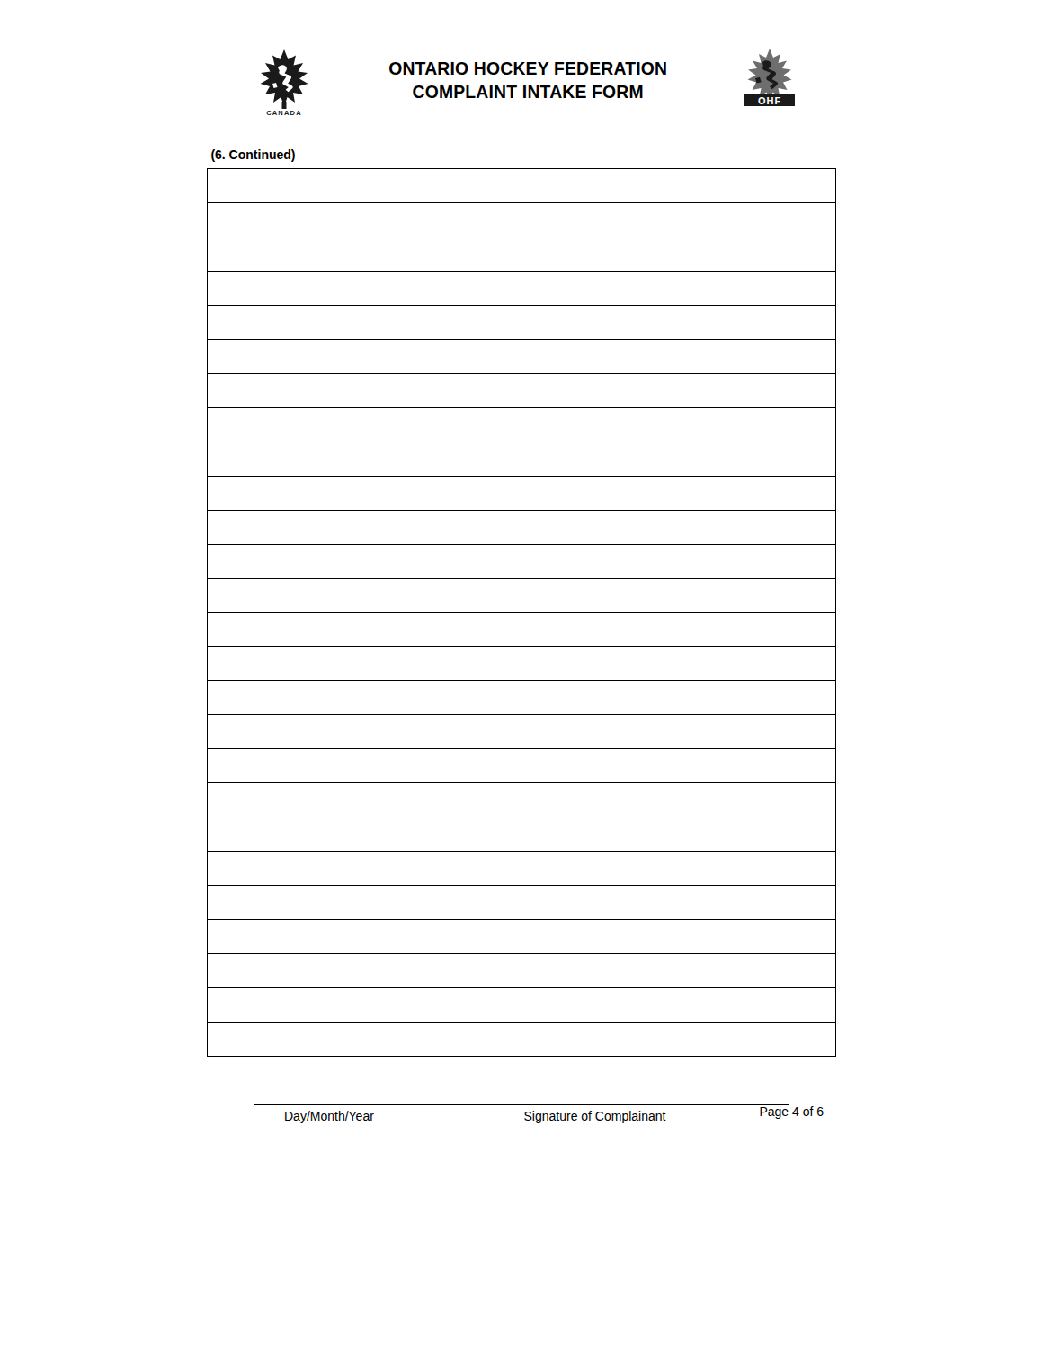CANADA
ONTARIO HOCKEY FEDERATION
COMPLAINT INTAKE FORM
OHF
(6. Continued)
Day/Month/Year
Signature of Complainant
Page 4 of 6